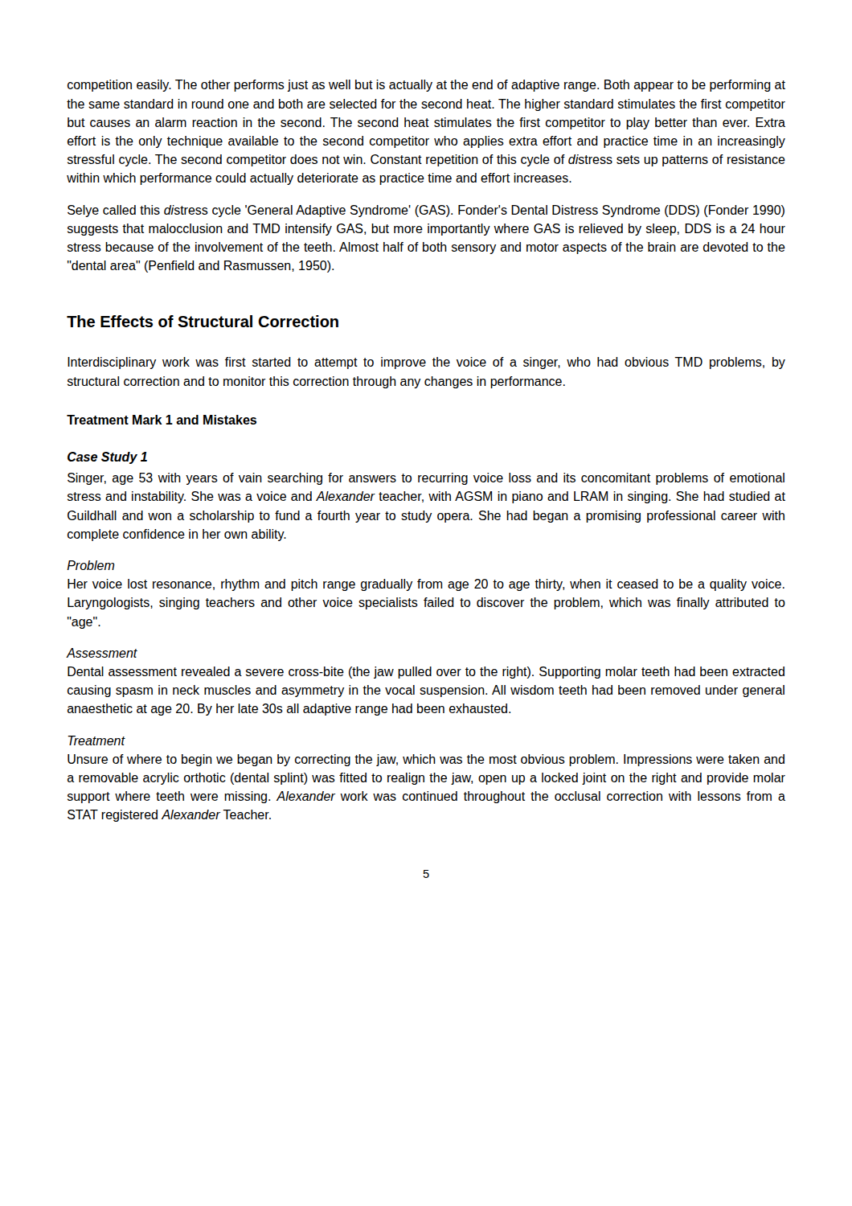competition easily. The other performs just as well but is actually at the end of adaptive range. Both appear to be performing at the same standard in round one and both are selected for the second heat. The higher standard stimulates the first competitor but causes an alarm reaction in the second. The second heat stimulates the first competitor to play better than ever. Extra effort is the only technique available to the second competitor who applies extra effort and practice time in an increasingly stressful cycle. The second competitor does not win. Constant repetition of this cycle of distress sets up patterns of resistance within which performance could actually deteriorate as practice time and effort increases.
Selye called this distress cycle 'General Adaptive Syndrome' (GAS). Fonder's Dental Distress Syndrome (DDS) (Fonder 1990) suggests that malocclusion and TMD intensify GAS, but more importantly where GAS is relieved by sleep, DDS is a 24 hour stress because of the involvement of the teeth. Almost half of both sensory and motor aspects of the brain are devoted to the "dental area" (Penfield and Rasmussen, 1950).
The Effects of Structural Correction
Interdisciplinary work was first started to attempt to improve the voice of a singer, who had obvious TMD problems, by structural correction and to monitor this correction through any changes in performance.
Treatment Mark 1 and Mistakes
Case Study 1
Singer, age 53 with years of vain searching for answers to recurring voice loss and its concomitant problems of emotional stress and instability. She was a voice and Alexander teacher, with AGSM in piano and LRAM in singing. She had studied at Guildhall and won a scholarship to fund a fourth year to study opera. She had began a promising professional career with complete confidence in her own ability.
Problem
Her voice lost resonance, rhythm and pitch range gradually from age 20 to age thirty, when it ceased to be a quality voice. Laryngologists, singing teachers and other voice specialists failed to discover the problem, which was finally attributed to "age".
Assessment
Dental assessment revealed a severe cross-bite (the jaw pulled over to the right). Supporting molar teeth had been extracted causing spasm in neck muscles and asymmetry in the vocal suspension. All wisdom teeth had been removed under general anaesthetic at age 20. By her late 30s all adaptive range had been exhausted.
Treatment
Unsure of where to begin we began by correcting the jaw, which was the most obvious problem. Impressions were taken and a removable acrylic orthotic (dental splint) was fitted to realign the jaw, open up a locked joint on the right and provide molar support where teeth were missing. Alexander work was continued throughout the occlusal correction with lessons from a STAT registered Alexander Teacher.
5